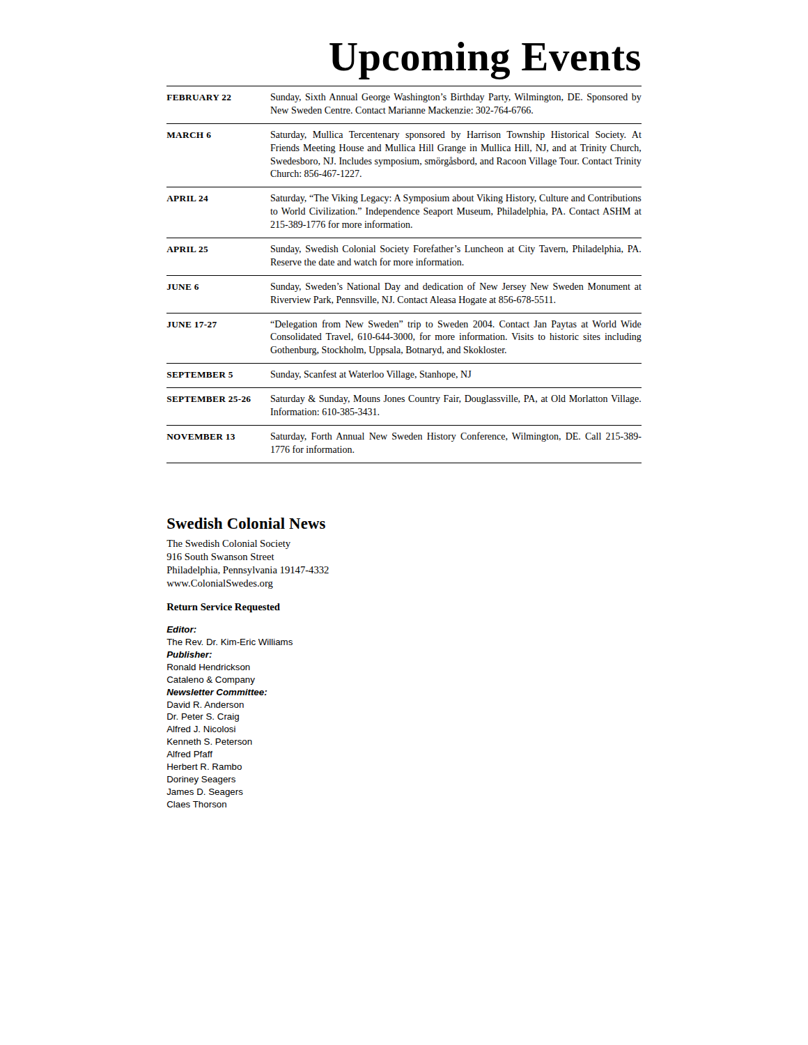Upcoming Events
| February 22 | Sunday, Sixth Annual George Washington’s Birthday Party, Wilmington, DE. Sponsored by New Sweden Centre. Contact Marianne Mackenzie: 302-764-6766. |
| March 6 | Saturday, Mullica Tercentenary sponsored by Harrison Township Historical Society. At Friends Meeting House and Mullica Hill Grange in Mullica Hill, NJ, and at Trinity Church, Swedesboro, NJ. Includes symposium, smörgåsbord, and Racoon Village Tour. Contact Trinity Church: 856-467-1227. |
| April 24 | Saturday, “The Viking Legacy: A Symposium about Viking History, Culture and Contributions to World Civilization.” Independence Seaport Museum, Philadelphia, PA. Contact ASHM at 215-389-1776 for more information. |
| April 25 | Sunday, Swedish Colonial Society Forefather’s Luncheon at City Tavern, Philadelphia, PA. Reserve the date and watch for more information. |
| June 6 | Sunday, Sweden’s National Day and dedication of New Jersey New Sweden Monument at Riverview Park, Pennsville, NJ. Contact Aleasa Hogate at 856-678-5511. |
| June 17-27 | “Delegation from New Sweden” trip to Sweden 2004. Contact Jan Paytas at World Wide Consolidated Travel, 610-644-3000, for more information. Visits to historic sites including Gothenburg, Stockholm, Uppsala, Botnaryd, and Skokloster. |
| September 5 | Sunday, Scanfest at Waterloo Village, Stanhope, NJ |
| September 25-26 | Saturday & Sunday, Mouns Jones Country Fair, Douglassville, PA, at Old Morlatton Village. Information: 610-385-3431. |
| November 13 | Saturday, Forth Annual New Sweden History Conference, Wilmington, DE. Call 215-389-1776 for information. |
Swedish Colonial News
The Swedish Colonial Society
916 South Swanson Street
Philadelphia, Pennsylvania 19147-4332
www.ColonialSwedes.org
Return Service Requested
Editor:
The Rev. Dr. Kim-Eric Williams
Publisher:
Ronald Hendrickson
Cataleno & Company
Newsletter Committee:
David R. Anderson
Dr. Peter S. Craig
Alfred J. Nicolosi
Kenneth S. Peterson
Alfred Pfaff
Herbert R. Rambo
Doriney Seagers
James D. Seagers
Claes Thorson